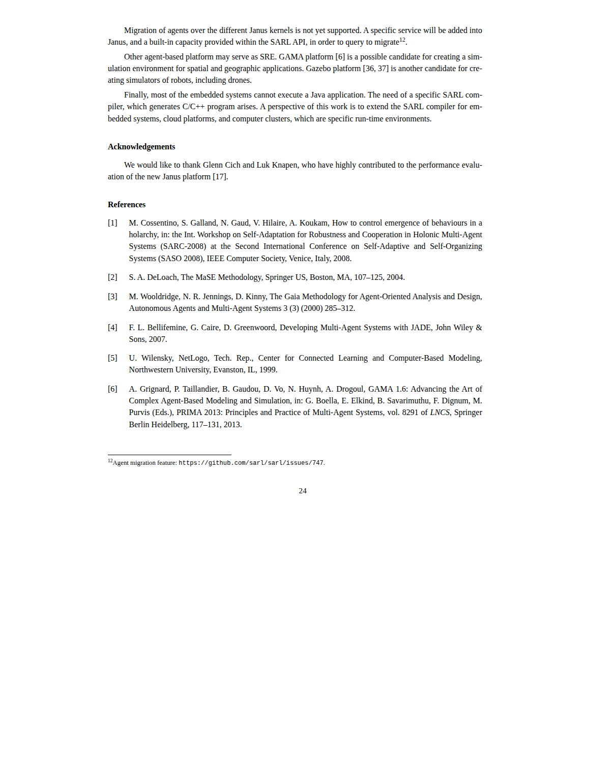Migration of agents over the different Janus kernels is not yet supported. A specific service will be added into Janus, and a built-in capacity provided within the SARL API, in order to query to migrate12.
Other agent-based platform may serve as SRE. GAMA platform [6] is a possible candidate for creating a simulation environment for spatial and geographic applications. Gazebo platform [36, 37] is another candidate for creating simulators of robots, including drones.
Finally, most of the embedded systems cannot execute a Java application. The need of a specific SARL compiler, which generates C/C++ program arises. A perspective of this work is to extend the SARL compiler for embedded systems, cloud platforms, and computer clusters, which are specific run-time environments.
Acknowledgements
We would like to thank Glenn Cich and Luk Knapen, who have highly contributed to the performance evaluation of the new Janus platform [17].
References
[1] M. Cossentino, S. Galland, N. Gaud, V. Hilaire, A. Koukam, How to control emergence of behaviours in a holarchy, in: the Int. Workshop on Self-Adaptation for Robustness and Cooperation in Holonic Multi-Agent Systems (SARC-2008) at the Second International Conference on Self-Adaptive and Self-Organizing Systems (SASO 2008), IEEE Computer Society, Venice, Italy, 2008.
[2] S. A. DeLoach, The MaSE Methodology, Springer US, Boston, MA, 107–125, 2004.
[3] M. Wooldridge, N. R. Jennings, D. Kinny, The Gaia Methodology for Agent-Oriented Analysis and Design, Autonomous Agents and Multi-Agent Systems 3 (3) (2000) 285–312.
[4] F. L. Bellifemine, G. Caire, D. Greenwoord, Developing Multi-Agent Systems with JADE, John Wiley & Sons, 2007.
[5] U. Wilensky, NetLogo, Tech. Rep., Center for Connected Learning and Computer-Based Modeling, Northwestern University, Evanston, IL, 1999.
[6] A. Grignard, P. Taillandier, B. Gaudou, D. Vo, N. Huynh, A. Drogoul, GAMA 1.6: Advancing the Art of Complex Agent-Based Modeling and Simulation, in: G. Boella, E. Elkind, B. Savarimuthu, F. Dignum, M. Purvis (Eds.), PRIMA 2013: Principles and Practice of Multi-Agent Systems, vol. 8291 of LNCS, Springer Berlin Heidelberg, 117–131, 2013.
12Agent migration feature: https://github.com/sarl/sarl/issues/747.
24